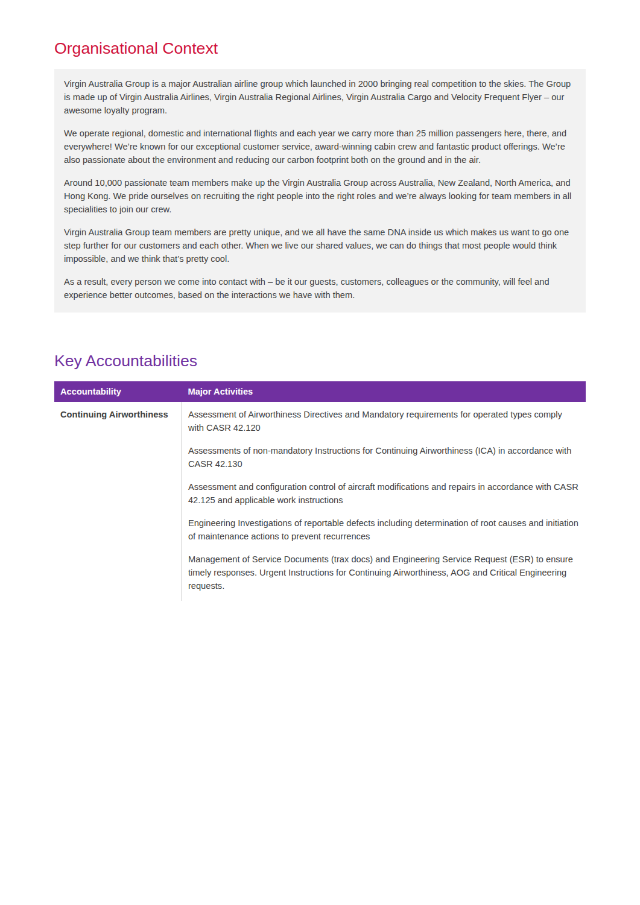Organisational Context
Virgin Australia Group is a major Australian airline group which launched in 2000 bringing real competition to the skies. The Group is made up of Virgin Australia Airlines, Virgin Australia Regional Airlines, Virgin Australia Cargo and Velocity Frequent Flyer – our awesome loyalty program.
We operate regional, domestic and international flights and each year we carry more than 25 million passengers here, there, and everywhere! We’re known for our exceptional customer service, award-winning cabin crew and fantastic product offerings. We’re also passionate about the environment and reducing our carbon footprint both on the ground and in the air.
Around 10,000 passionate team members make up the Virgin Australia Group across Australia, New Zealand, North America, and Hong Kong. We pride ourselves on recruiting the right people into the right roles and we’re always looking for team members in all specialities to join our crew.
Virgin Australia Group team members are pretty unique, and we all have the same DNA inside us which makes us want to go one step further for our customers and each other. When we live our shared values, we can do things that most people would think impossible, and we think that’s pretty cool.
As a result, every person we come into contact with – be it our guests, customers, colleagues or the community, will feel and experience better outcomes, based on the interactions we have with them.
Key Accountabilities
| Accountability | Major Activities |
| --- | --- |
| Continuing Airworthiness | Assessment of Airworthiness Directives and Mandatory requirements for operated types comply with CASR 42.120 Assessments of non-mandatory Instructions for Continuing Airworthiness (ICA) in accordance with CASR 42.130 Assessment and configuration control of aircraft modifications and repairs in accordance with CASR 42.125 and applicable work instructions Engineering Investigations of reportable defects including determination of root causes and initiation of maintenance actions to prevent recurrences Management of Service Documents (trax docs) and Engineering Service Request (ESR) to ensure timely responses. Urgent Instructions for Continuing Airworthiness, AOG and Critical Engineering requests. |